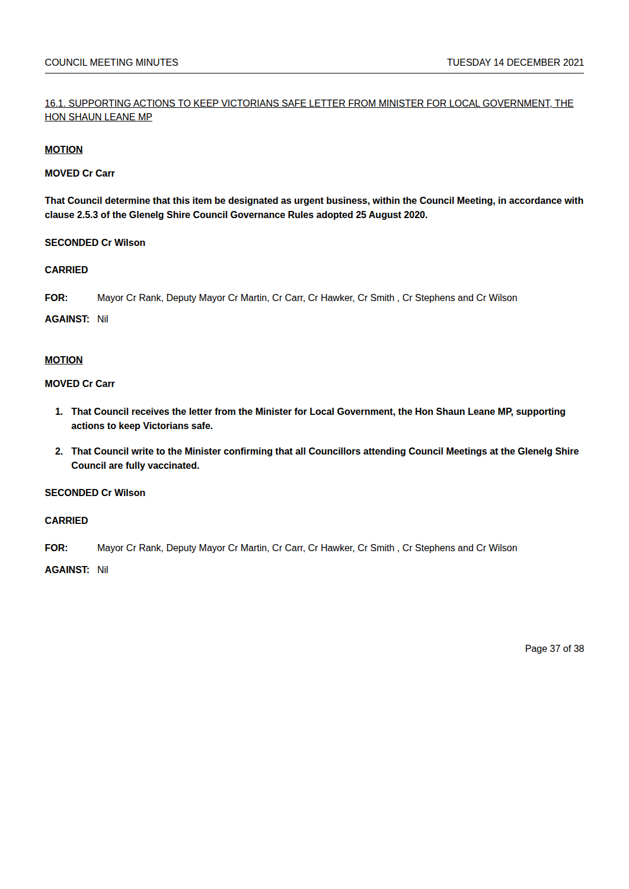COUNCIL MEETING MINUTES TUESDAY 14 DECEMBER 2021
16.1. SUPPORTING ACTIONS TO KEEP VICTORIANS SAFE LETTER FROM MINISTER FOR LOCAL GOVERNMENT, THE HON SHAUN LEANE MP
MOTION
MOVED Cr Carr
That Council determine that this item be designated as urgent business, within the Council Meeting, in accordance with clause 2.5.3 of the Glenelg Shire Council Governance Rules adopted 25 August 2020.
SECONDED Cr Wilson
CARRIED
| FOR: | Mayor Cr Rank, Deputy Mayor Cr Martin, Cr Carr, Cr Hawker, Cr Smith , Cr Stephens and Cr Wilson |
| AGAINST: | Nil |
MOTION
MOVED Cr Carr
That Council receives the letter from the Minister for Local Government, the Hon Shaun Leane MP, supporting actions to keep Victorians safe.
That Council write to the Minister confirming that all Councillors attending Council Meetings at the Glenelg Shire Council are fully vaccinated.
SECONDED Cr Wilson
CARRIED
| FOR: | Mayor Cr Rank, Deputy Mayor Cr Martin, Cr Carr, Cr Hawker, Cr Smith , Cr Stephens and Cr Wilson |
| AGAINST: | Nil |
Page 37 of 38